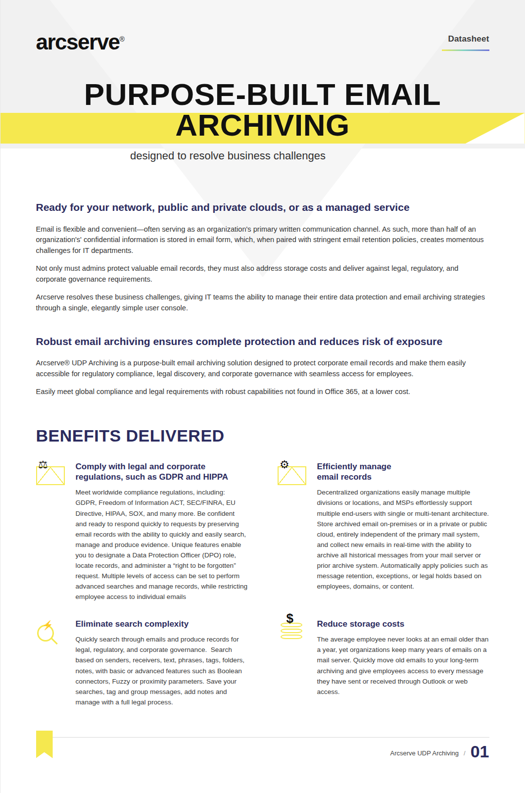arcserve®
Datasheet
Purpose-Built Email Archiving
designed to resolve business challenges
Ready for your network, public and private clouds, or as a managed service
Email is flexible and convenient—often serving as an organization's primary written communication channel. As such, more than half of an organization's' confidential information is stored in email form, which, when paired with stringent email retention policies, creates momentous challenges for IT departments.
Not only must admins protect valuable email records, they must also address storage costs and deliver against legal, regulatory, and corporate governance requirements.
Arcserve resolves these business challenges, giving IT teams the ability to manage their entire data protection and email archiving strategies through a single, elegantly simple user console.
Robust email archiving ensures complete protection and reduces risk of exposure
Arcserve® UDP Archiving is a purpose-built email archiving solution designed to protect corporate email records and make them easily accessible for regulatory compliance, legal discovery, and corporate governance with seamless access for employees.
Easily meet global compliance and legal requirements with robust capabilities not found in Office 365, at a lower cost.
Benefits Delivered
⚖
Comply with legal and corporate regulations, such as GDPR and HIPPA
Meet worldwide compliance regulations, including: GDPR, Freedom of Information ACT, SEC/FINRA, EU Directive, HIPAA, SOX, and many more. Be confident and ready to respond quickly to requests by preserving email records with the ability to quickly and easily search, manage and produce evidence. Unique features enable you to designate a Data Protection Officer (DPO) role, locate records, and administer a “right to be forgotten” request. Multiple levels of access can be set to perform advanced searches and manage records, while restricting employee access to individual emails
⚙
Efficiently manage
email records
Decentralized organizations easily manage multiple divisions or locations, and MSPs effortlessly support multiple end-users with single or multi-tenant architecture. Store archived email on-premises or in a private or public cloud, entirely independent of the primary mail system, and collect new emails in real-time with the ability to archive all historical messages from your mail server or prior archive system. Automatically apply policies such as message retention, exceptions, or legal holds based on employees, domains, or content.
⚡
Eliminate search complexity
Quickly search through emails and produce records for legal, regulatory, and corporate governance. Search based on senders, receivers, text, phrases, tags, folders, notes, with basic or advanced features such as Boolean connectors, Fuzzy or proximity parameters. Save your searches, tag and group messages, add notes and manage with a full legal process.
$
Reduce storage costs
The average employee never looks at an email older than a year, yet organizations keep many years of emails on a mail server. Quickly move old emails to your long-term archiving and give employees access to every message they have sent or received through Outlook or web access.
Arcserve UDP Archiving / 01